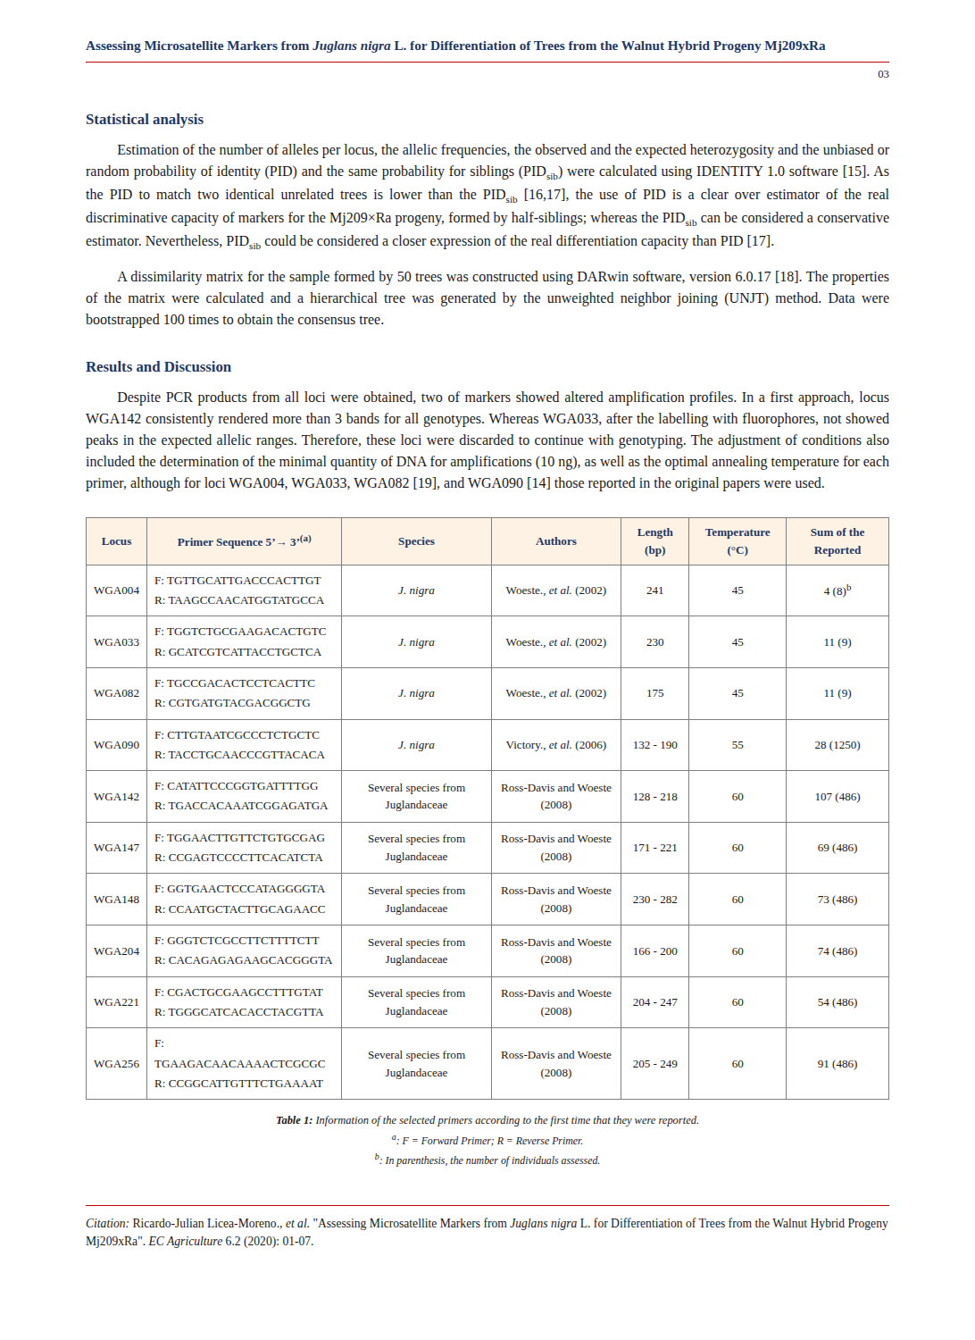Assessing Microsatellite Markers from Juglans nigra L. for Differentiation of Trees from the Walnut Hybrid Progeny Mj209xRa
03
Statistical analysis
Estimation of the number of alleles per locus, the allelic frequencies, the observed and the expected heterozygosity and the unbiased or random probability of identity (PID) and the same probability for siblings (PIDsib) were calculated using IDENTITY 1.0 software [15]. As the PID to match two identical unrelated trees is lower than the PIDsib [16,17], the use of PID is a clear over estimator of the real discriminative capacity of markers for the Mj209×Ra progeny, formed by half-siblings; whereas the PIDsib can be considered a conservative estimator. Nevertheless, PIDsib could be considered a closer expression of the real differentiation capacity than PID [17].
A dissimilarity matrix for the sample formed by 50 trees was constructed using DARwin software, version 6.0.17 [18]. The properties of the matrix were calculated and a hierarchical tree was generated by the unweighted neighbor joining (UNJT) method. Data were bootstrapped 100 times to obtain the consensus tree.
Results and Discussion
Despite PCR products from all loci were obtained, two of markers showed altered amplification profiles. In a first approach, locus WGA142 consistently rendered more than 3 bands for all genotypes. Whereas WGA033, after the labelling with fluorophores, not showed peaks in the expected allelic ranges. Therefore, these loci were discarded to continue with genotyping. The adjustment of conditions also included the determination of the minimal quantity of DNA for amplifications (10 ng), as well as the optimal annealing temperature for each primer, although for loci WGA004, WGA033, WGA082 [19], and WGA090 [14] those reported in the original papers were used.
Table 1: Information of the selected primers according to the first time that they were reported. a : F = Forward Primer; R = Reverse Primer. b : In parenthesis, the number of individuals assessed.
| Locus | Primer Sequence 5’→ 3’ (a) | Species | Authors | Length (bp) | Temperature (°C) | Sum of the Reported |
| --- | --- | --- | --- | --- | --- | --- |
| WGA004 | F: TGTTGCATTGACCCACTTGT R: TAAGCCAACATGGTATGCCA | J. nigra | Woeste., et al. (2002) | 241 | 45 | 4 (8) b |
| WGA033 | F: TGGTCTGCGAAGACACTGTC R: GCATCGTCATTACCTGCTCA | J. nigra | Woeste., et al. (2002) | 230 | 45 | 11 (9) |
| WGA082 | F: TGCCGACACTCCTCACTTC R: CGTGATGTACGACGGCTG | J. nigra | Woeste., et al. (2002) | 175 | 45 | 11 (9) |
| WGA090 | F: CTTGTAATCGCCCTCTGCTC R: TACCTGCAACCCGTTACACA | J. nigra | Victory., et al. (2006) | 132 - 190 | 55 | 28 (1250) |
| WGA142 | F: CATATTCCCGGTGATTTTGG R: TGACCACAAATCGGAGATGA | Several species from Juglandaceae | Ross-Davis and Woeste (2008) | 128 - 218 | 60 | 107 (486) |
| WGA147 | F: TGGAACTTGTTCTGTGCGAG R: CCGAGTCCCCTTCACATCTA | Several species from Juglandaceae | Ross-Davis and Woeste (2008) | 171 - 221 | 60 | 69 (486) |
| WGA148 | F: GGTGAACTCCCATAGGGGTA R: CCAATGCTACTTGCAGAACC | Several species from Juglandaceae | Ross-Davis and Woeste (2008) | 230 - 282 | 60 | 73 (486) |
| WGA204 | F: GGGTCTCGCCTTCTTTTCTT R: CACAGAGAGAAGCACGGGTA | Several species from Juglandaceae | Ross-Davis and Woeste (2008) | 166 - 200 | 60 | 74 (486) |
| WGA221 | F: CGACTGCGAAGCCTTTGTAT R: TGGGCATCACACCTACGTTA | Several species from Juglandaceae | Ross-Davis and Woeste (2008) | 204 - 247 | 60 | 54 (486) |
| WGA256 | F: TGAAGACAACAAAACTCGCGC R: CCGGCATTGTTTCTGAAAAT | Several species from Juglandaceae | Ross-Davis and Woeste (2008) | 205 - 249 | 60 | 91 (486) |
Citation: Ricardo-Julian Licea-Moreno., et al. "Assessing Microsatellite Markers from Juglans nigra L. for Differentiation of Trees from the Walnut Hybrid Progeny Mj209xRa". EC Agriculture 6.2 (2020): 01-07.